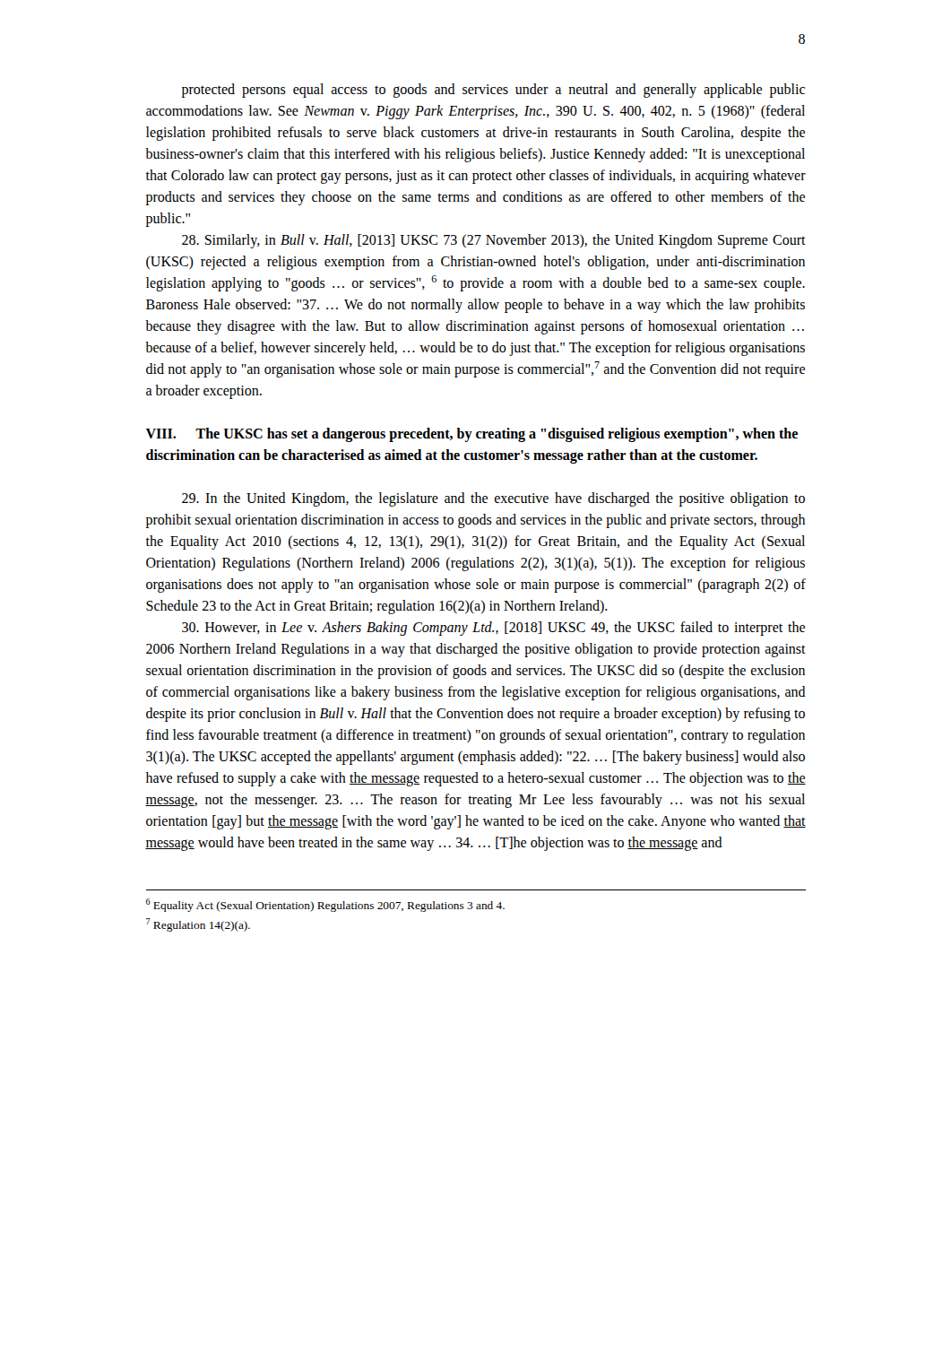8
protected persons equal access to goods and services under a neutral and generally applicable public accommodations law. See Newman v. Piggy Park Enterprises, Inc., 390 U. S. 400, 402, n. 5 (1968)" (federal legislation prohibited refusals to serve black customers at drive-in restaurants in South Carolina, despite the business-owner's claim that this interfered with his religious beliefs). Justice Kennedy added: "It is unexceptional that Colorado law can protect gay persons, just as it can protect other classes of individuals, in acquiring whatever products and services they choose on the same terms and conditions as are offered to other members of the public."
28. Similarly, in Bull v. Hall, [2013] UKSC 73 (27 November 2013), the United Kingdom Supreme Court (UKSC) rejected a religious exemption from a Christian-owned hotel's obligation, under anti-discrimination legislation applying to "goods … or services", 6 to provide a room with a double bed to a same-sex couple. Baroness Hale observed: "37. … We do not normally allow people to behave in a way which the law prohibits because they disagree with the law. But to allow discrimination against persons of homosexual orientation … because of a belief, however sincerely held, … would be to do just that." The exception for religious organisations did not apply to "an organisation whose sole or main purpose is commercial",7 and the Convention did not require a broader exception.
VIII. The UKSC has set a dangerous precedent, by creating a "disguised religious exemption", when the discrimination can be characterised as aimed at the customer's message rather than at the customer.
29. In the United Kingdom, the legislature and the executive have discharged the positive obligation to prohibit sexual orientation discrimination in access to goods and services in the public and private sectors, through the Equality Act 2010 (sections 4, 12, 13(1), 29(1), 31(2)) for Great Britain, and the Equality Act (Sexual Orientation) Regulations (Northern Ireland) 2006 (regulations 2(2), 3(1)(a), 5(1)). The exception for religious organisations does not apply to "an organisation whose sole or main purpose is commercial" (paragraph 2(2) of Schedule 23 to the Act in Great Britain; regulation 16(2)(a) in Northern Ireland).
30. However, in Lee v. Ashers Baking Company Ltd., [2018] UKSC 49, the UKSC failed to interpret the 2006 Northern Ireland Regulations in a way that discharged the positive obligation to provide protection against sexual orientation discrimination in the provision of goods and services. The UKSC did so (despite the exclusion of commercial organisations like a bakery business from the legislative exception for religious organisations, and despite its prior conclusion in Bull v. Hall that the Convention does not require a broader exception) by refusing to find less favourable treatment (a difference in treatment) "on grounds of sexual orientation", contrary to regulation 3(1)(a). The UKSC accepted the appellants' argument (emphasis added): "22. … [The bakery business] would also have refused to supply a cake with the message requested to a hetero-sexual customer … The objection was to the message, not the messenger. 23. … The reason for treating Mr Lee less favourably … was not his sexual orientation [gay] but the message [with the word 'gay'] he wanted to be iced on the cake. Anyone who wanted that message would have been treated in the same way … 34. … [T]he objection was to the message and
6 Equality Act (Sexual Orientation) Regulations 2007, Regulations 3 and 4.
7 Regulation 14(2)(a).